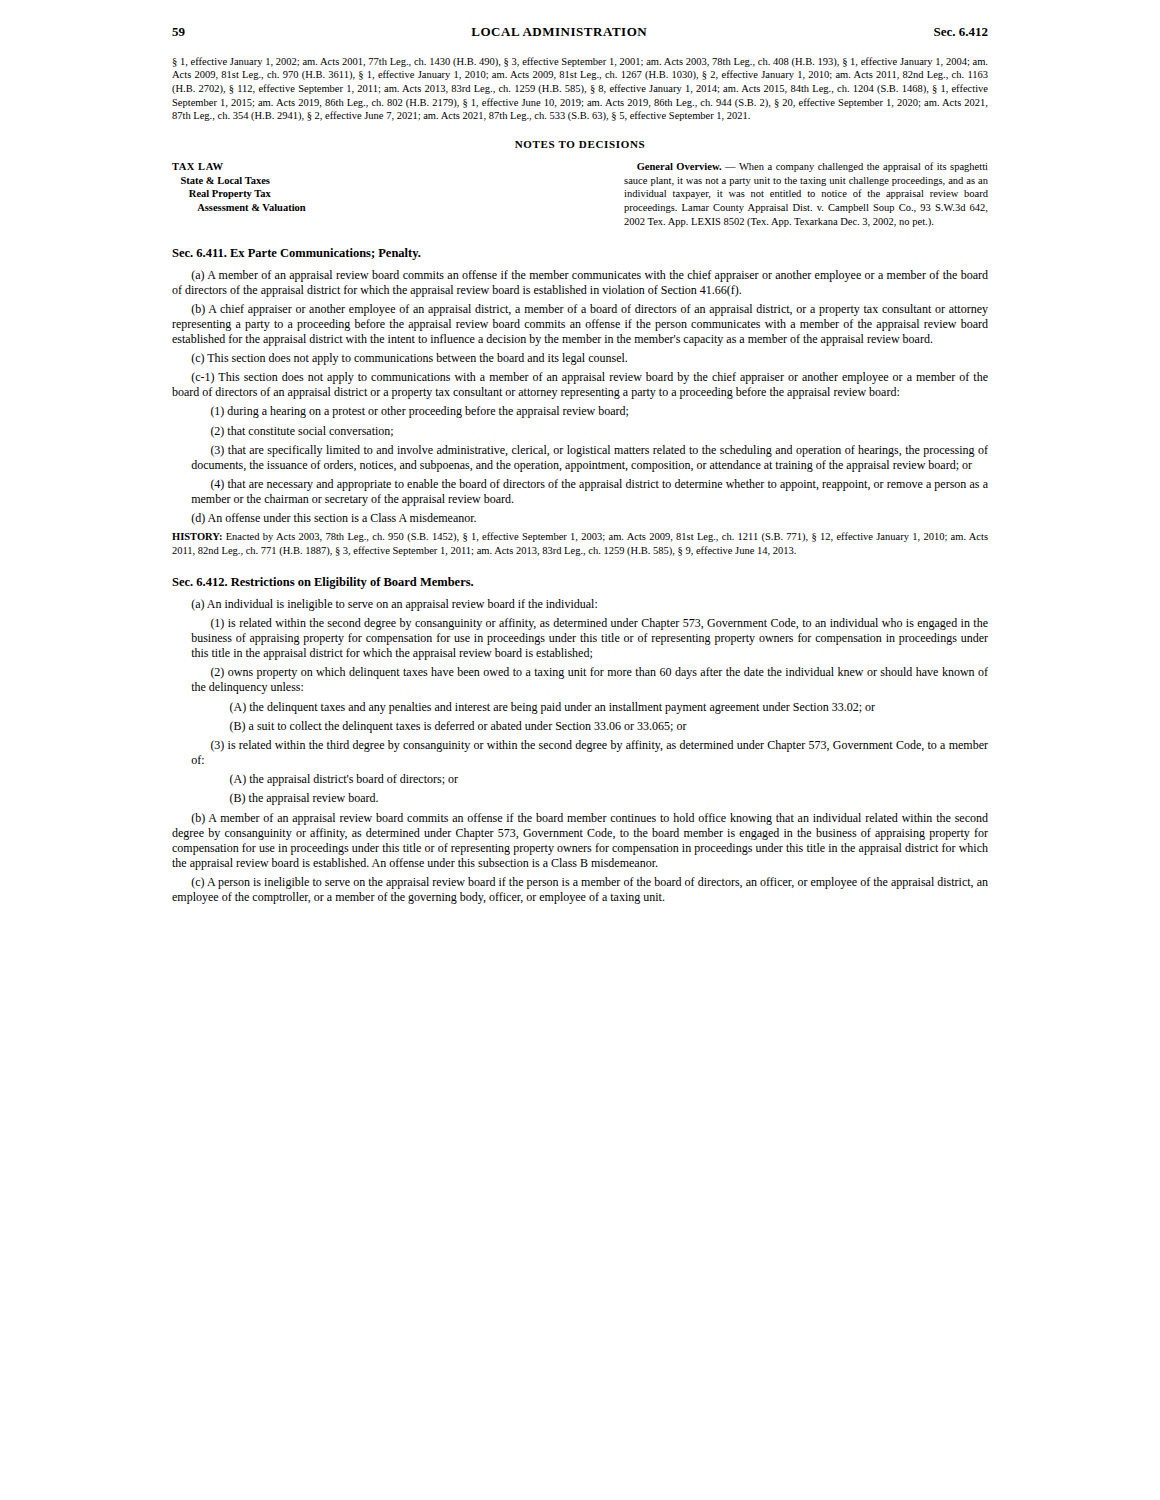59 LOCAL ADMINISTRATION Sec. 6.412
§ 1, effective January 1, 2002; am. Acts 2001, 77th Leg., ch. 1430 (H.B. 490), § 3, effective September 1, 2001; am. Acts 2003, 78th Leg., ch. 408 (H.B. 193), § 1, effective January 1, 2004; am. Acts 2009, 81st Leg., ch. 970 (H.B. 3611), § 1, effective January 1, 2010; am. Acts 2009, 81st Leg., ch. 1267 (H.B. 1030), § 2, effective January 1, 2010; am. Acts 2011, 82nd Leg., ch. 1163 (H.B. 2702), § 112, effective September 1, 2011; am. Acts 2013, 83rd Leg., ch. 1259 (H.B. 585), § 8, effective January 1, 2014; am. Acts 2015, 84th Leg., ch. 1204 (S.B. 1468), § 1, effective September 1, 2015; am. Acts 2019, 86th Leg., ch. 802 (H.B. 2179), § 1, effective June 10, 2019; am. Acts 2019, 86th Leg., ch. 944 (S.B. 2), § 20, effective September 1, 2020; am. Acts 2021, 87th Leg., ch. 354 (H.B. 2941), § 2, effective June 7, 2021; am. Acts 2021, 87th Leg., ch. 533 (S.B. 63), § 5, effective September 1, 2021.
NOTES TO DECISIONS
TAX LAW
State & Local Taxes
Real Property Tax
Assessment & Valuation
General Overview. — When a company challenged the appraisal of its spaghetti sauce plant, it was not a party unit to the taxing unit challenge proceedings, and as an individual taxpayer, it was not entitled to notice of the appraisal review board proceedings. Lamar County Appraisal Dist. v. Campbell Soup Co., 93 S.W.3d 642, 2002 Tex. App. LEXIS 8502 (Tex. App. Texarkana Dec. 3, 2002, no pet.).
Sec. 6.411. Ex Parte Communications; Penalty.
(a) A member of an appraisal review board commits an offense if the member communicates with the chief appraiser or another employee or a member of the board of directors of the appraisal district for which the appraisal review board is established in violation of Section 41.66(f).
(b) A chief appraiser or another employee of an appraisal district, a member of a board of directors of an appraisal district, or a property tax consultant or attorney representing a party to a proceeding before the appraisal review board commits an offense if the person communicates with a member of the appraisal review board established for the appraisal district with the intent to influence a decision by the member in the member's capacity as a member of the appraisal review board.
(c) This section does not apply to communications between the board and its legal counsel.
(c-1) This section does not apply to communications with a member of an appraisal review board by the chief appraiser or another employee or a member of the board of directors of an appraisal district or a property tax consultant or attorney representing a party to a proceeding before the appraisal review board:
(1) during a hearing on a protest or other proceeding before the appraisal review board;
(2) that constitute social conversation;
(3) that are specifically limited to and involve administrative, clerical, or logistical matters related to the scheduling and operation of hearings, the processing of documents, the issuance of orders, notices, and subpoenas, and the operation, appointment, composition, or attendance at training of the appraisal review board; or
(4) that are necessary and appropriate to enable the board of directors of the appraisal district to determine whether to appoint, reappoint, or remove a person as a member or the chairman or secretary of the appraisal review board.
(d) An offense under this section is a Class A misdemeanor.
HISTORY: Enacted by Acts 2003, 78th Leg., ch. 950 (S.B. 1452), § 1, effective September 1, 2003; am. Acts 2009, 81st Leg., ch. 1211 (S.B. 771), § 12, effective January 1, 2010; am. Acts 2011, 82nd Leg., ch. 771 (H.B. 1887), § 3, effective September 1, 2011; am. Acts 2013, 83rd Leg., ch. 1259 (H.B. 585), § 9, effective June 14, 2013.
Sec. 6.412. Restrictions on Eligibility of Board Members.
(a) An individual is ineligible to serve on an appraisal review board if the individual:
(1) is related within the second degree by consanguinity or affinity, as determined under Chapter 573, Government Code, to an individual who is engaged in the business of appraising property for compensation for use in proceedings under this title or of representing property owners for compensation in proceedings under this title in the appraisal district for which the appraisal review board is established;
(2) owns property on which delinquent taxes have been owed to a taxing unit for more than 60 days after the date the individual knew or should have known of the delinquency unless:
(A) the delinquent taxes and any penalties and interest are being paid under an installment payment agreement under Section 33.02; or
(B) a suit to collect the delinquent taxes is deferred or abated under Section 33.06 or 33.065; or
(3) is related within the third degree by consanguinity or within the second degree by affinity, as determined under Chapter 573, Government Code, to a member of:
(A) the appraisal district's board of directors; or
(B) the appraisal review board.
(b) A member of an appraisal review board commits an offense if the board member continues to hold office knowing that an individual related within the second degree by consanguinity or affinity, as determined under Chapter 573, Government Code, to the board member is engaged in the business of appraising property for compensation for use in proceedings under this title or of representing property owners for compensation in proceedings under this title in the appraisal district for which the appraisal review board is established. An offense under this subsection is a Class B misdemeanor.
(c) A person is ineligible to serve on the appraisal review board if the person is a member of the board of directors, an officer, or employee of the appraisal district, an employee of the comptroller, or a member of the governing body, officer, or employee of a taxing unit.